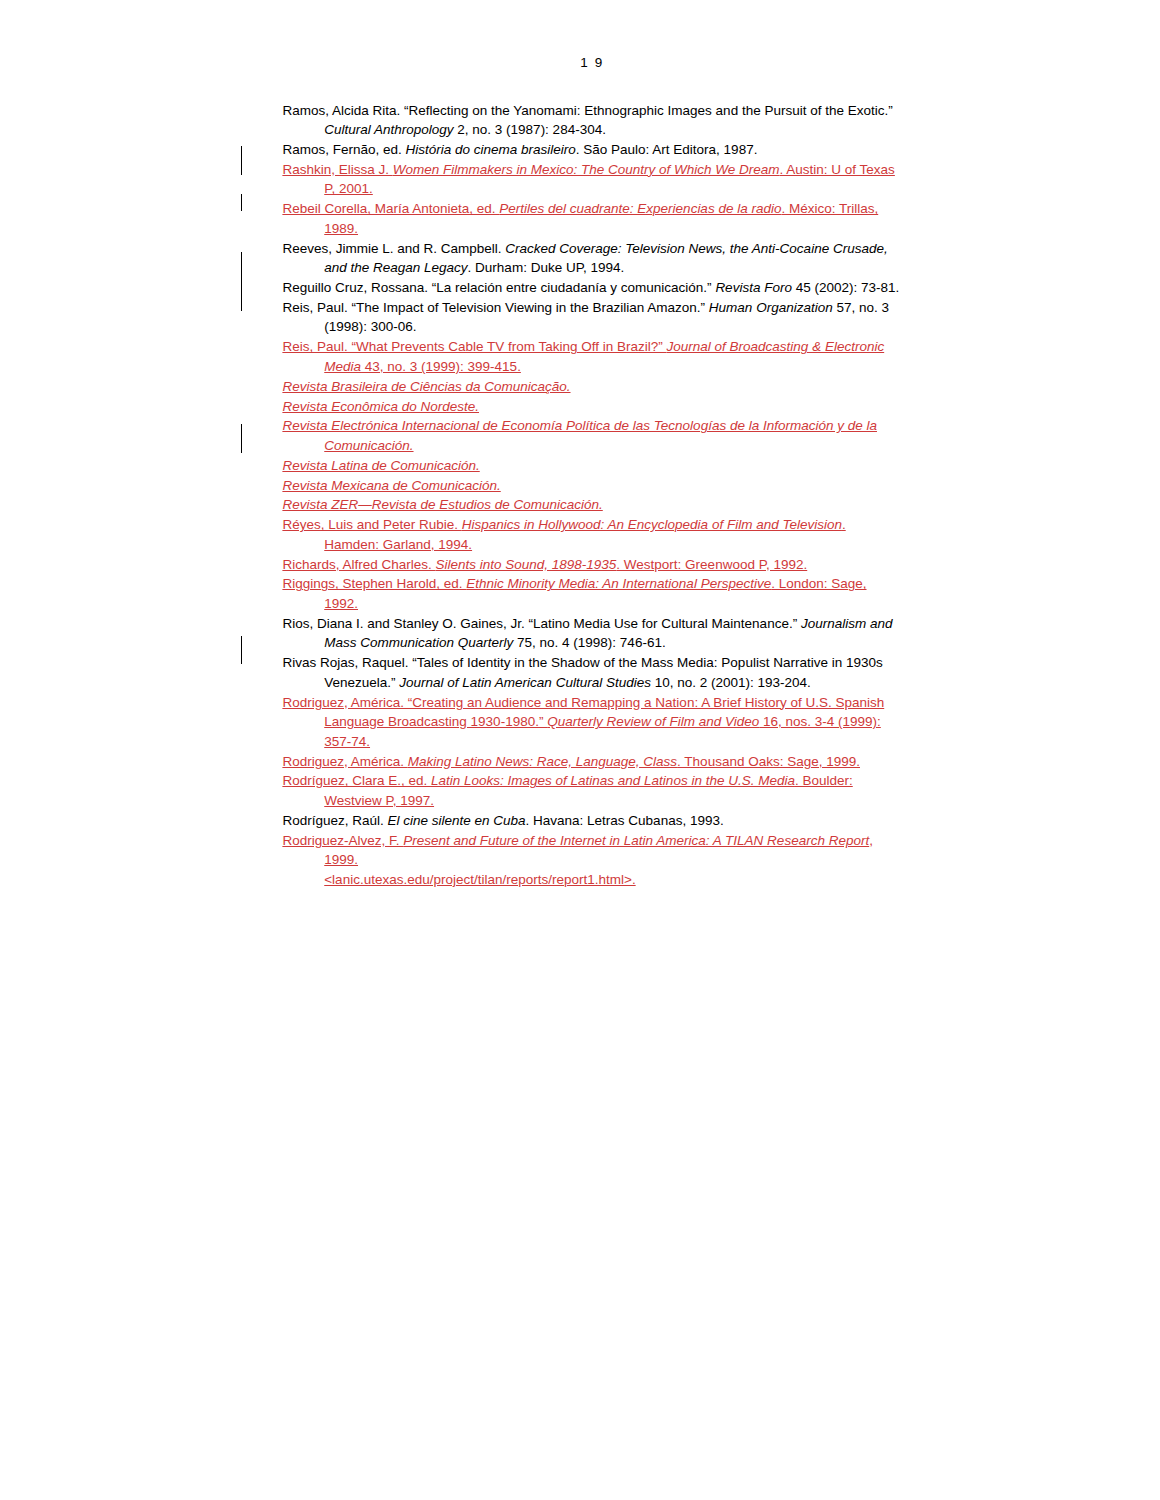1 9
Ramos, Alcida Rita. “Reflecting on the Yanomami: Ethnographic Images and the Pursuit of the Exotic.” Cultural Anthropology 2, no. 3 (1987): 284-304.
Ramos, Fernão, ed. História do cinema brasileiro. São Paulo: Art Editora, 1987.
Rashkin, Elissa J. Women Filmmakers in Mexico: The Country of Which We Dream. Austin: U of Texas P, 2001.
Rebeil Corella, María Antonieta, ed. Pertiles del cuadrante: Experiencias de la radio. México: Trillas, 1989.
Reeves, Jimmie L. and R. Campbell. Cracked Coverage: Television News, the Anti-Cocaine Crusade, and the Reagan Legacy. Durham: Duke UP, 1994.
Reguillo Cruz, Rossana. “La relación entre ciudadanía y comunicación.” Revista Foro 45 (2002): 73-81.
Reis, Paul. “The Impact of Television Viewing in the Brazilian Amazon.” Human Organization 57, no. 3 (1998): 300-06.
Reis, Paul. “What Prevents Cable TV from Taking Off in Brazil?” Journal of Broadcasting & Electronic Media 43, no. 3 (1999): 399-415.
Revista Brasileira de Ciências da Comunicação.
Revista Econômica do Nordeste.
Revista Electrónica Internacional de Economía Política de las Tecnologías de la Información y de la Comunicación.
Revista Latina de Comunicación.
Revista Mexicana de Comunicación.
Revista ZER—Revista de Estudios de Comunicación.
Réyes, Luis and Peter Rubie. Hispanics in Hollywood: An Encyclopedia of Film and Television. Hamden: Garland, 1994.
Richards, Alfred Charles. Silents into Sound, 1898-1935. Westport: Greenwood P, 1992.
Riggings, Stephen Harold, ed. Ethnic Minority Media: An International Perspective. London: Sage, 1992.
Rios, Diana I. and Stanley O. Gaines, Jr. “Latino Media Use for Cultural Maintenance.” Journalism and Mass Communication Quarterly 75, no. 4 (1998): 746-61.
Rivas Rojas, Raquel. “Tales of Identity in the Shadow of the Mass Media: Populist Narrative in 1930s Venezuela.” Journal of Latin American Cultural Studies 10, no. 2 (2001): 193-204.
Rodriguez, América. “Creating an Audience and Remapping a Nation: A Brief History of U.S. Spanish Language Broadcasting 1930-1980.” Quarterly Review of Film and Video 16, nos. 3-4 (1999): 357-74.
Rodriguez, América. Making Latino News: Race, Language, Class. Thousand Oaks: Sage, 1999.
Rodríguez, Clara E., ed. Latin Looks: Images of Latinas and Latinos in the U.S. Media. Boulder: Westview P, 1997.
Rodríguez, Raúl. El cine silente en Cuba. Havana: Letras Cubanas, 1993.
Rodriguez-Alvez, F. Present and Future of the Internet in Latin America: A TILAN Research Report, 1999.
<lanic.utexas.edu/project/tilan/reports/report1.html>.